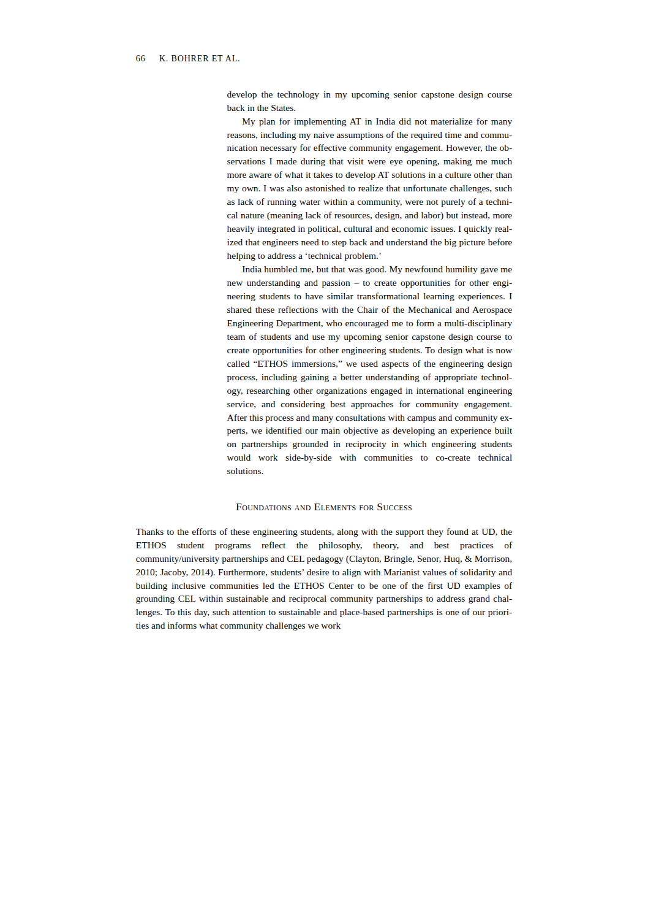66 K. BOHRER ET AL.
develop the technology in my upcoming senior capstone design course back in the States.
My plan for implementing AT in India did not materialize for many reasons, including my naive assumptions of the required time and communication necessary for effective community engagement. However, the observations I made during that visit were eye opening, making me much more aware of what it takes to develop AT solutions in a culture other than my own. I was also astonished to realize that unfortunate challenges, such as lack of running water within a community, were not purely of a technical nature (meaning lack of resources, design, and labor) but instead, more heavily integrated in political, cultural and economic issues. I quickly realized that engineers need to step back and understand the big picture before helping to address a ‘technical problem.’
India humbled me, but that was good. My newfound humility gave me new understanding and passion – to create opportunities for other engineering students to have similar transformational learning experiences. I shared these reflections with the Chair of the Mechanical and Aerospace Engineering Department, who encouraged me to form a multi-disciplinary team of students and use my upcoming senior capstone design course to create opportunities for other engineering students. To design what is now called “ETHOS immersions,” we used aspects of the engineering design process, including gaining a better understanding of appropriate technology, researching other organizations engaged in international engineering service, and considering best approaches for community engagement. After this process and many consultations with campus and community experts, we identified our main objective as developing an experience built on partnerships grounded in reciprocity in which engineering students would work side-by-side with communities to co-create technical solutions.
Foundations and Elements for Success
Thanks to the efforts of these engineering students, along with the support they found at UD, the ETHOS student programs reflect the philosophy, theory, and best practices of community/university partnerships and CEL pedagogy (Clayton, Bringle, Senor, Huq, & Morrison, 2010; Jacoby, 2014). Furthermore, students’ desire to align with Marianist values of solidarity and building inclusive communities led the ETHOS Center to be one of the first UD examples of grounding CEL within sustainable and reciprocal community partnerships to address grand challenges. To this day, such attention to sustainable and place-based partnerships is one of our priorities and informs what community challenges we work